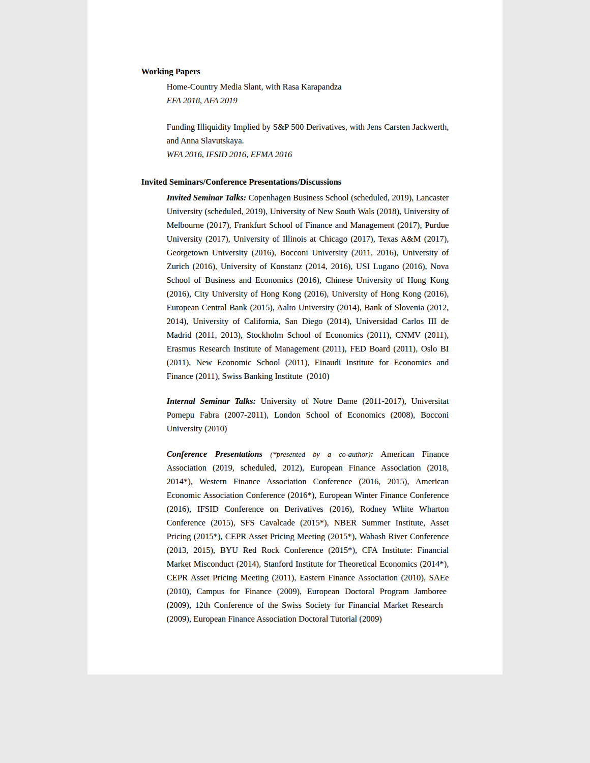Working Papers
Home-Country Media Slant, with Rasa Karapandza
EFA 2018, AFA 2019
Funding Illiquidity Implied by S&P 500 Derivatives, with Jens Carsten Jackwerth, and Anna Slavutskaya.
WFA 2016, IFSID 2016, EFMA 2016
Invited Seminars/Conference Presentations/Discussions
Invited Seminar Talks: Copenhagen Business School (scheduled, 2019), Lancaster University (scheduled, 2019), University of New South Wals (2018), University of Melbourne (2017), Frankfurt School of Finance and Management (2017), Purdue University (2017), University of Illinois at Chicago (2017), Texas A&M (2017), Georgetown University (2016), Bocconi University (2011, 2016), University of Zurich (2016), University of Konstanz (2014, 2016), USI Lugano (2016), Nova School of Business and Economics (2016), Chinese University of Hong Kong (2016), City University of Hong Kong (2016), University of Hong Kong (2016), European Central Bank (2015), Aalto University (2014), Bank of Slovenia (2012, 2014), University of California, San Diego (2014), Universidad Carlos III de Madrid (2011, 2013), Stockholm School of Economics (2011), CNMV (2011), Erasmus Research Institute of Management (2011), FED Board (2011), Oslo BI (2011), New Economic School (2011), Einaudi Institute for Economics and Finance (2011), Swiss Banking Institute (2010)
Internal Seminar Talks: University of Notre Dame (2011-2017), Universitat Pomepu Fabra (2007-2011), London School of Economics (2008), Bocconi University (2010)
Conference Presentations (*presented by a co-author): American Finance Association (2019, scheduled, 2012), European Finance Association (2018, 2014*), Western Finance Association Conference (2016, 2015), American Economic Association Conference (2016*), European Winter Finance Conference (2016), IFSID Conference on Derivatives (2016), Rodney White Wharton Conference (2015), SFS Cavalcade (2015*), NBER Summer Institute, Asset Pricing (2015*), CEPR Asset Pricing Meeting (2015*), Wabash River Conference (2013, 2015), BYU Red Rock Conference (2015*), CFA Institute: Financial Market Misconduct (2014), Stanford Institute for Theoretical Economics (2014*), CEPR Asset Pricing Meeting (2011), Eastern Finance Association (2010), SAEe (2010), Campus for Finance (2009), European Doctoral Program Jamboree (2009), 12th Conference of the Swiss Society for Financial Market Research (2009), European Finance Association Doctoral Tutorial (2009)